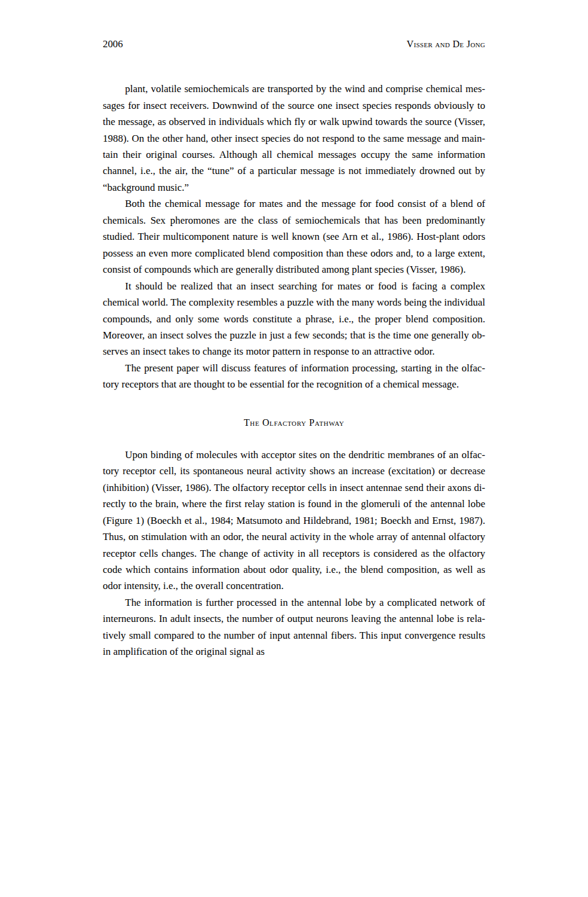2006 Visser and De Jong
plant, volatile semiochemicals are transported by the wind and comprise chemical messages for insect receivers. Downwind of the source one insect species responds obviously to the message, as observed in individuals which fly or walk upwind towards the source (Visser, 1988). On the other hand, other insect species do not respond to the same message and maintain their original courses. Although all chemical messages occupy the same information channel, i.e., the air, the “tune” of a particular message is not immediately drowned out by “background music.”
Both the chemical message for mates and the message for food consist of a blend of chemicals. Sex pheromones are the class of semiochemicals that has been predominantly studied. Their multicomponent nature is well known (see Arn et al., 1986). Host-plant odors possess an even more complicated blend composition than these odors and, to a large extent, consist of compounds which are generally distributed among plant species (Visser, 1986).
It should be realized that an insect searching for mates or food is facing a complex chemical world. The complexity resembles a puzzle with the many words being the individual compounds, and only some words constitute a phrase, i.e., the proper blend composition. Moreover, an insect solves the puzzle in just a few seconds; that is the time one generally observes an insect takes to change its motor pattern in response to an attractive odor.
The present paper will discuss features of information processing, starting in the olfactory receptors that are thought to be essential for the recognition of a chemical message.
The Olfactory Pathway
Upon binding of molecules with acceptor sites on the dendritic membranes of an olfactory receptor cell, its spontaneous neural activity shows an increase (excitation) or decrease (inhibition) (Visser, 1986). The olfactory receptor cells in insect antennae send their axons directly to the brain, where the first relay station is found in the glomeruli of the antennal lobe (Figure 1) (Boeckh et al., 1984; Matsumoto and Hildebrand, 1981; Boeckh and Ernst, 1987). Thus, on stimulation with an odor, the neural activity in the whole array of antennal olfactory receptor cells changes. The change of activity in all receptors is considered as the olfactory code which contains information about odor quality, i.e., the blend composition, as well as odor intensity, i.e., the overall concentration.
The information is further processed in the antennal lobe by a complicated network of interneurons. In adult insects, the number of output neurons leaving the antennal lobe is relatively small compared to the number of input antennal fibers. This input convergence results in amplification of the original signal as